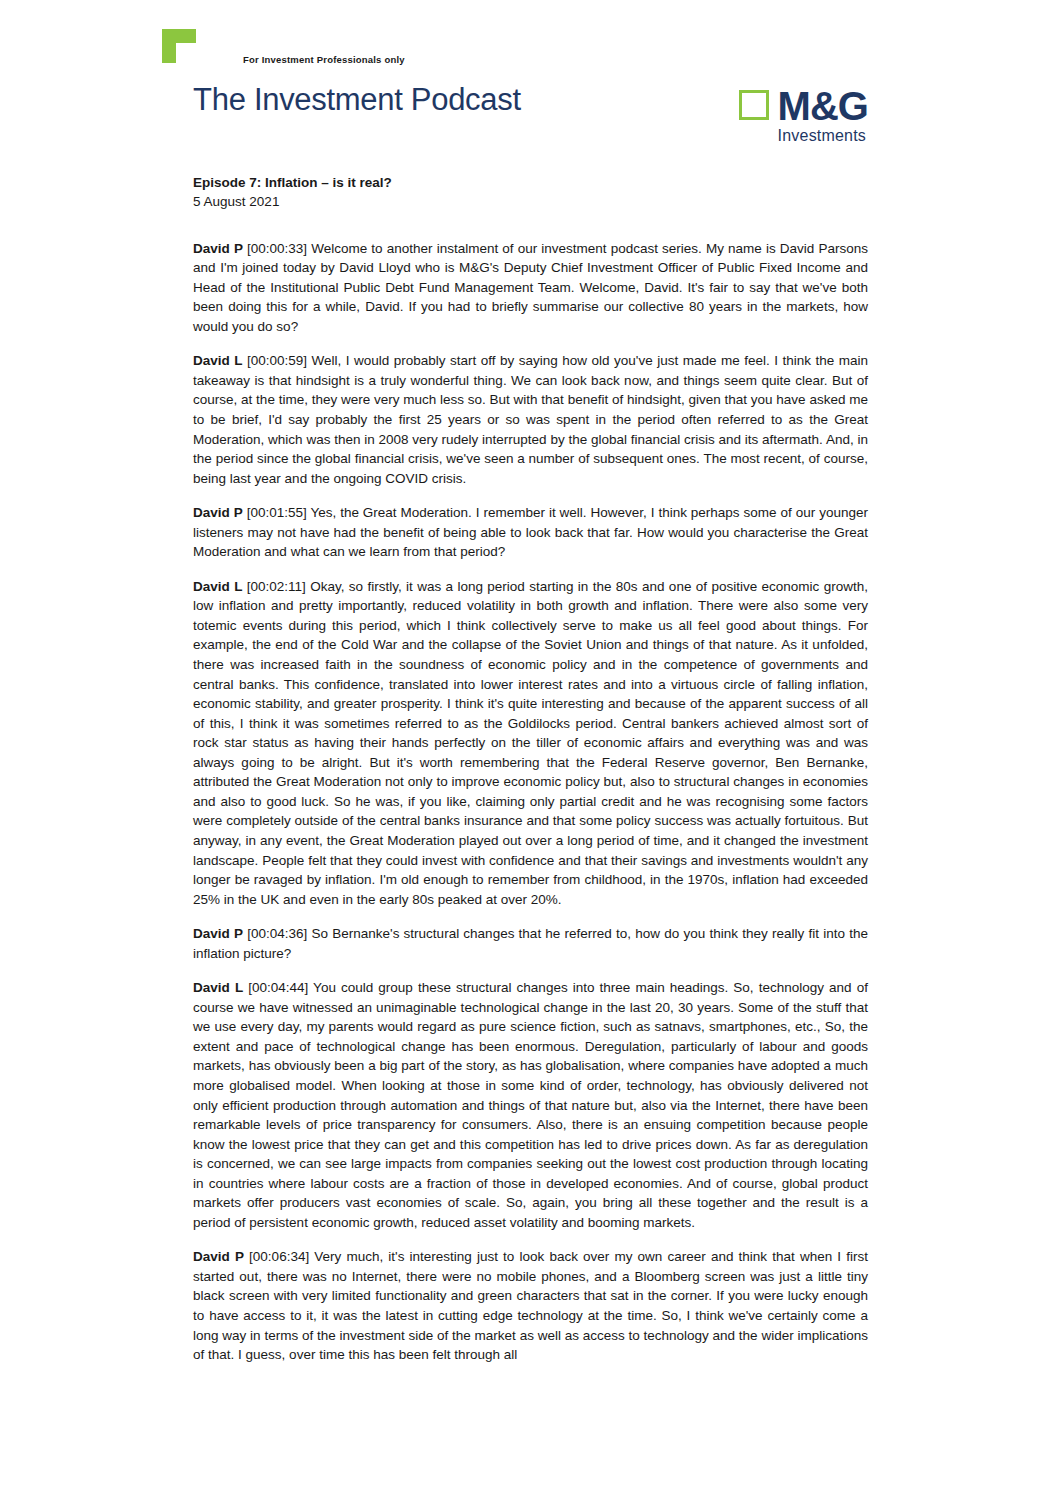For Investment Professionals only
The Investment Podcast
M&G Investments
Episode 7: Inflation – is it real?
5 August 2021
David P [00:00:33] Welcome to another instalment of our investment podcast series. My name is David Parsons and I'm joined today by David Lloyd who is M&G's Deputy Chief Investment Officer of Public Fixed Income and Head of the Institutional Public Debt Fund Management Team. Welcome, David. It's fair to say that we've both been doing this for a while, David. If you had to briefly summarise our collective 80 years in the markets, how would you do so?
David L [00:00:59] Well, I would probably start off by saying how old you've just made me feel. I think the main takeaway is that hindsight is a truly wonderful thing. We can look back now, and things seem quite clear. But of course, at the time, they were very much less so. But with that benefit of hindsight, given that you have asked me to be brief, I'd say probably the first 25 years or so was spent in the period often referred to as the Great Moderation, which was then in 2008 very rudely interrupted by the global financial crisis and its aftermath. And, in the period since the global financial crisis, we've seen a number of subsequent ones. The most recent, of course, being last year and the ongoing COVID crisis.
David P [00:01:55] Yes, the Great Moderation. I remember it well. However, I think perhaps some of our younger listeners may not have had the benefit of being able to look back that far. How would you characterise the Great Moderation and what can we learn from that period?
David L [00:02:11] Okay, so firstly, it was a long period starting in the 80s and one of positive economic growth, low inflation and pretty importantly, reduced volatility in both growth and inflation. There were also some very totemic events during this period, which I think collectively serve to make us all feel good about things. For example, the end of the Cold War and the collapse of the Soviet Union and things of that nature. As it unfolded, there was increased faith in the soundness of economic policy and in the competence of governments and central banks. This confidence, translated into lower interest rates and into a virtuous circle of falling inflation, economic stability, and greater prosperity. I think it's quite interesting and because of the apparent success of all of this, I think it was sometimes referred to as the Goldilocks period. Central bankers achieved almost sort of rock star status as having their hands perfectly on the tiller of economic affairs and everything was and was always going to be alright. But it's worth remembering that the Federal Reserve governor, Ben Bernanke, attributed the Great Moderation not only to improve economic policy but, also to structural changes in economies and also to good luck. So he was, if you like, claiming only partial credit and he was recognising some factors were completely outside of the central banks insurance and that some policy success was actually fortuitous. But anyway, in any event, the Great Moderation played out over a long period of time, and it changed the investment landscape. People felt that they could invest with confidence and that their savings and investments wouldn't any longer be ravaged by inflation. I'm old enough to remember from childhood, in the 1970s, inflation had exceeded 25% in the UK and even in the early 80s peaked at over 20%.
David P [00:04:36] So Bernanke's structural changes that he referred to, how do you think they really fit into the inflation picture?
David L [00:04:44] You could group these structural changes into three main headings. So, technology and of course we have witnessed an unimaginable technological change in the last 20, 30 years. Some of the stuff that we use every day, my parents would regard as pure science fiction, such as satnavs, smartphones, etc., So, the extent and pace of technological change has been enormous. Deregulation, particularly of labour and goods markets, has obviously been a big part of the story, as has globalisation, where companies have adopted a much more globalised model. When looking at those in some kind of order, technology, has obviously delivered not only efficient production through automation and things of that nature but, also via the Internet, there have been remarkable levels of price transparency for consumers. Also, there is an ensuing competition because people know the lowest price that they can get and this competition has led to drive prices down. As far as deregulation is concerned, we can see large impacts from companies seeking out the lowest cost production through locating in countries where labour costs are a fraction of those in developed economies. And of course, global product markets offer producers vast economies of scale. So, again, you bring all these together and the result is a period of persistent economic growth, reduced asset volatility and booming markets.
David P [00:06:34] Very much, it's interesting just to look back over my own career and think that when I first started out, there was no Internet, there were no mobile phones, and a Bloomberg screen was just a little tiny black screen with very limited functionality and green characters that sat in the corner. If you were lucky enough to have access to it, it was the latest in cutting edge technology at the time. So, I think we've certainly come a long way in terms of the investment side of the market as well as access to technology and the wider implications of that. I guess, over time this has been felt through all